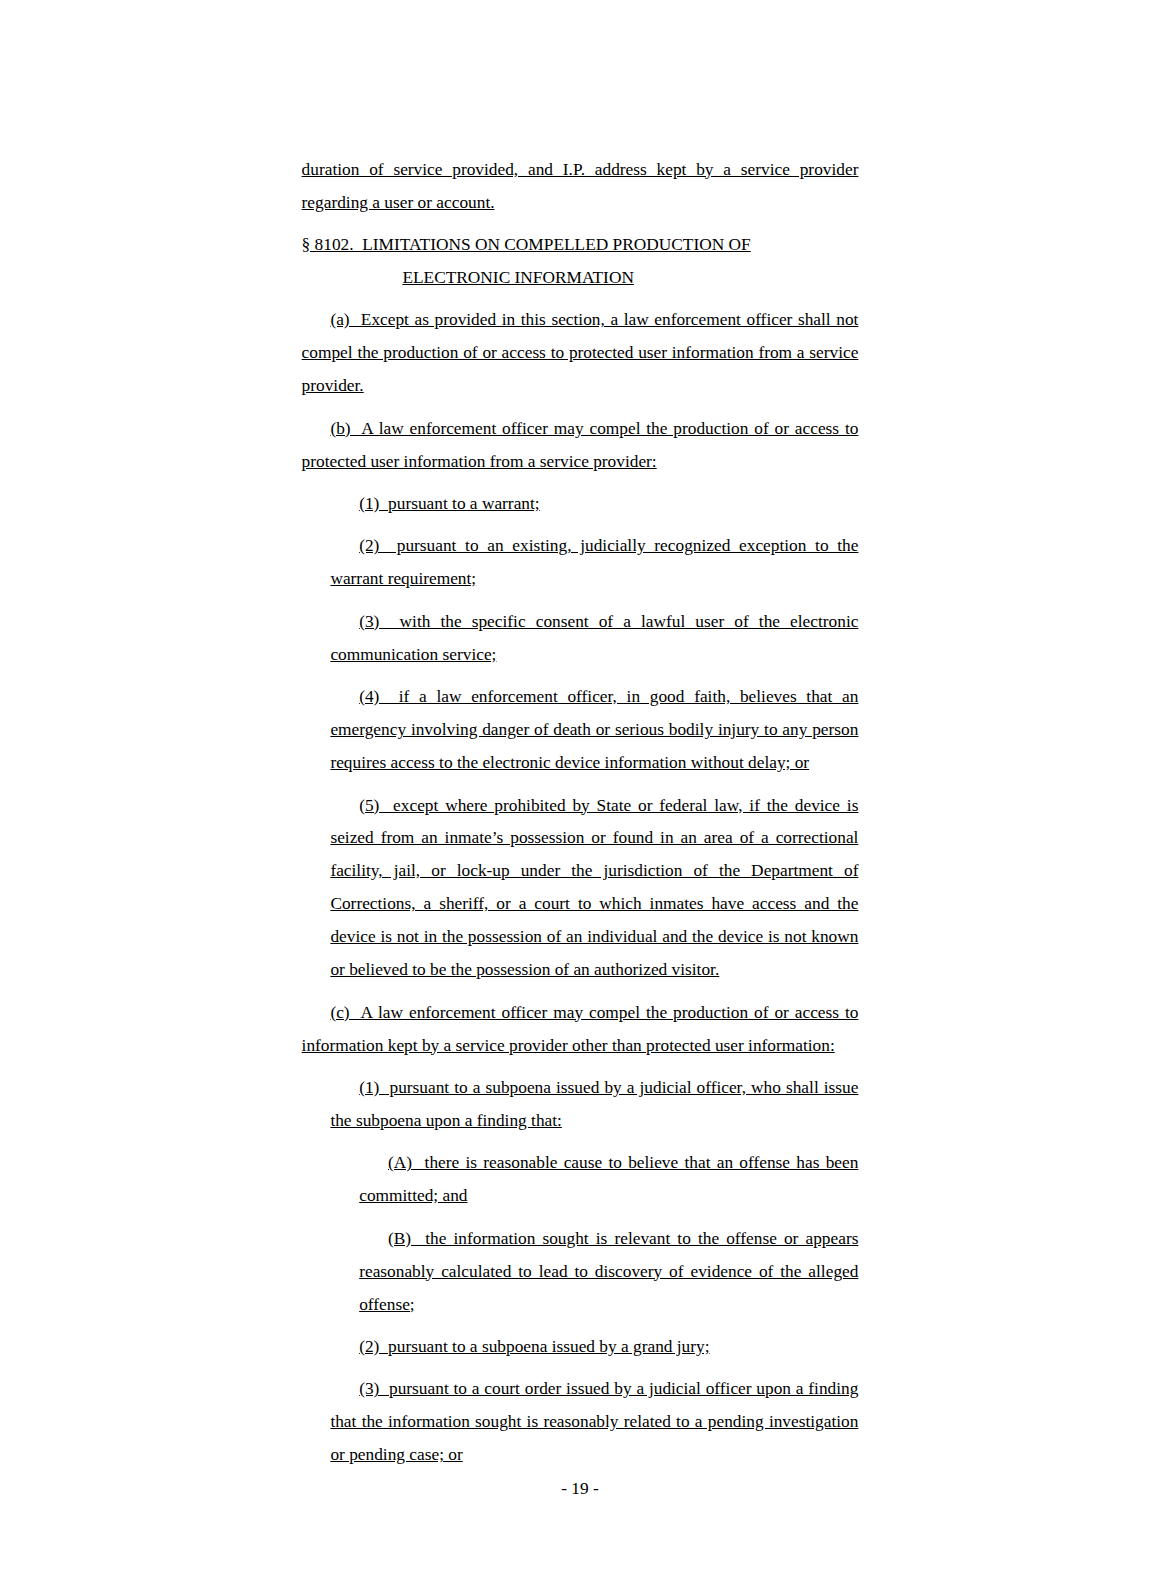duration of service provided, and I.P. address kept by a service provider regarding a user or account.
§ 8102. LIMITATIONS ON COMPELLED PRODUCTION OF ELECTRONIC INFORMATION
(a) Except as provided in this section, a law enforcement officer shall not compel the production of or access to protected user information from a service provider.
(b) A law enforcement officer may compel the production of or access to protected user information from a service provider:
(1) pursuant to a warrant;
(2) pursuant to an existing, judicially recognized exception to the warrant requirement;
(3) with the specific consent of a lawful user of the electronic communication service;
(4) if a law enforcement officer, in good faith, believes that an emergency involving danger of death or serious bodily injury to any person requires access to the electronic device information without delay; or
(5) except where prohibited by State or federal law, if the device is seized from an inmate’s possession or found in an area of a correctional facility, jail, or lock-up under the jurisdiction of the Department of Corrections, a sheriff, or a court to which inmates have access and the device is not in the possession of an individual and the device is not known or believed to be the possession of an authorized visitor.
(c) A law enforcement officer may compel the production of or access to information kept by a service provider other than protected user information:
(1) pursuant to a subpoena issued by a judicial officer, who shall issue the subpoena upon a finding that:
(A) there is reasonable cause to believe that an offense has been committed; and
(B) the information sought is relevant to the offense or appears reasonably calculated to lead to discovery of evidence of the alleged offense;
(2) pursuant to a subpoena issued by a grand jury;
(3) pursuant to a court order issued by a judicial officer upon a finding that the information sought is reasonably related to a pending investigation or pending case; or
- 19 -